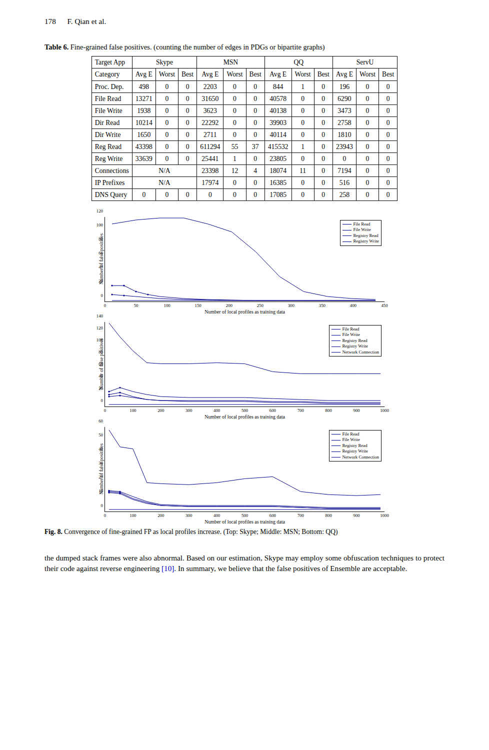178 F. Qian et al.
Table 6. Fine-grained false positives. (counting the number of edges in PDGs or bipartite graphs)
| Target App | Skype | MSN | QQ | ServU |
| --- | --- | --- | --- | --- |
| Category | Avg E | Worst | Best | Avg E | Worst | Best | Avg E | Worst | Best | Avg E | Worst | Best |
| Proc. Dep. | 498 | 0 | 0 | 2203 | 0 | 0 | 844 | 1 | 0 | 196 | 0 | 0 |
| File Read | 13271 | 0 | 0 | 31650 | 0 | 0 | 40578 | 0 | 0 | 6290 | 0 | 0 |
| File Write | 1938 | 0 | 0 | 3623 | 0 | 0 | 40138 | 0 | 0 | 3473 | 0 | 0 |
| Dir Read | 10214 | 0 | 0 | 22292 | 0 | 0 | 39903 | 0 | 0 | 2758 | 0 | 0 |
| Dir Write | 1650 | 0 | 0 | 2711 | 0 | 0 | 40114 | 0 | 0 | 1810 | 0 | 0 |
| Reg Read | 43398 | 0 | 0 | 611294 | 55 | 37 | 415532 | 1 | 0 | 23943 | 0 | 0 |
| Reg Write | 33639 | 0 | 0 | 25441 | 1 | 0 | 23805 | 0 | 0 | 0 | 0 | 0 |
| Connections | N/A | 23398 | 12 | 4 | 18074 | 11 | 0 | 7194 | 0 | 0 |
| IP Prefixes | N/A | 17974 | 0 | 0 | 16385 | 0 | 0 | 516 | 0 | 0 |
| DNS Query | 0 | 0 | 0 | 0 | 0 | 0 | 17085 | 0 | 0 | 258 | 0 | 0 |
Number of false positives
Number of local profiles as training data
120
100
80
60
40
20
0
0
50
100
150
200
250
300
350
400
450
File Read
File Write
Registry Read
Registry Write
Number of false positives
Number of local profiles as training data
140
120
100
80
60
40
20
0
0
100
200
300
400
500
600
700
800
900
1000
File Read
File Write
Registry Read
Registry Write
Network Connection
Number of false positives
Number of local profiles as training data
60
50
40
30
20
10
0
0
100
200
300
400
500
600
700
800
900
1000
File Read
File Write
Registry Read
Registry Write
Network Connection
Fig. 8. Convergence of fine-grained FP as local profiles increase. (Top: Skype; Middle: MSN; Bottom: QQ)
the dumped stack frames were also abnormal. Based on our estimation, Skype may employ some obfuscation techniques to protect their code against reverse engineering [10]. In summary, we believe that the false positives of Ensemble are acceptable.